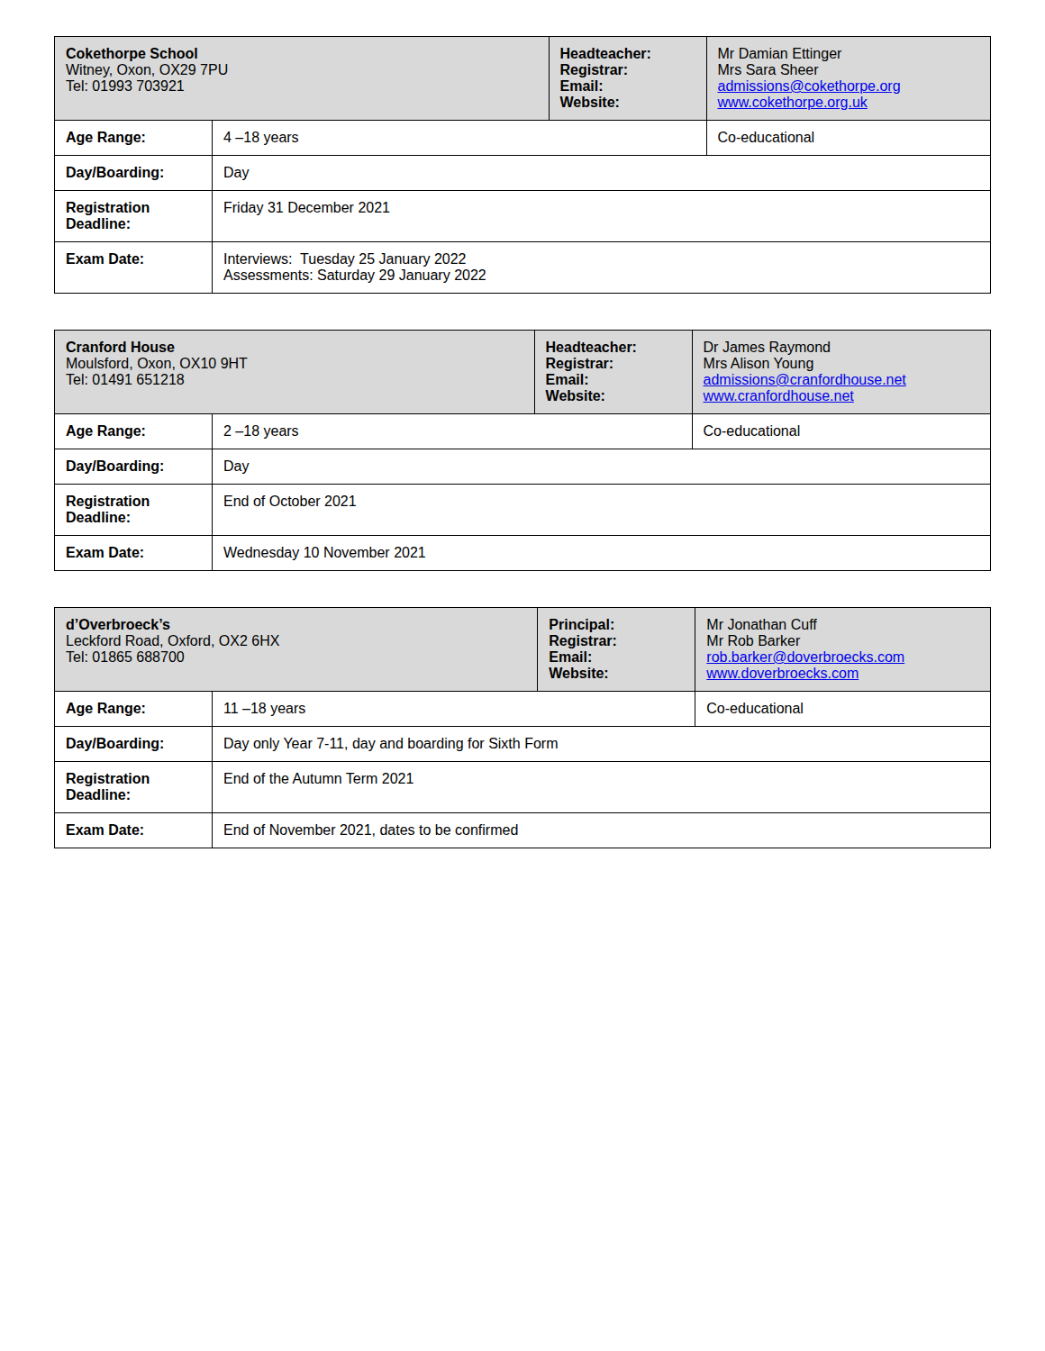| Cokethorpe School Witney, Oxon, OX29 7PU Tel: 01993 703921 | Headteacher: Registrar: Email: Website: | Mr Damian Ettinger Mrs Sara Sheer admissions@cokethorpe.org www.cokethorpe.org.uk |
| Age Range: | 4 –18 years | Co-educational |
| Day/Boarding: | Day |
| Registration Deadline: | Friday 31 December 2021 |
| Exam Date: | Interviews: Tuesday 25 January 2022 Assessments: Saturday 29 January 2022 |
| Cranford House Moulsford, Oxon, OX10 9HT Tel: 01491 651218 | Headteacher: Registrar: Email: Website: | Dr James Raymond Mrs Alison Young admissions@cranfordhouse.net www.cranfordhouse.net |
| Age Range: | 2 –18 years | Co-educational |
| Day/Boarding: | Day |
| Registration Deadline: | End of October 2021 |
| Exam Date: | Wednesday 10 November 2021 |
| d’Overbroeck’s Leckford Road, Oxford, OX2 6HX Tel: 01865 688700 | Principal: Registrar: Email: Website: | Mr Jonathan Cuff Mr Rob Barker rob.barker@doverbroecks.com www.doverbroecks.com |
| Age Range: | 11 –18 years | Co-educational |
| Day/Boarding: | Day only Year 7-11, day and boarding for Sixth Form |
| Registration Deadline: | End of the Autumn Term 2021 |
| Exam Date: | End of November 2021, dates to be confirmed |